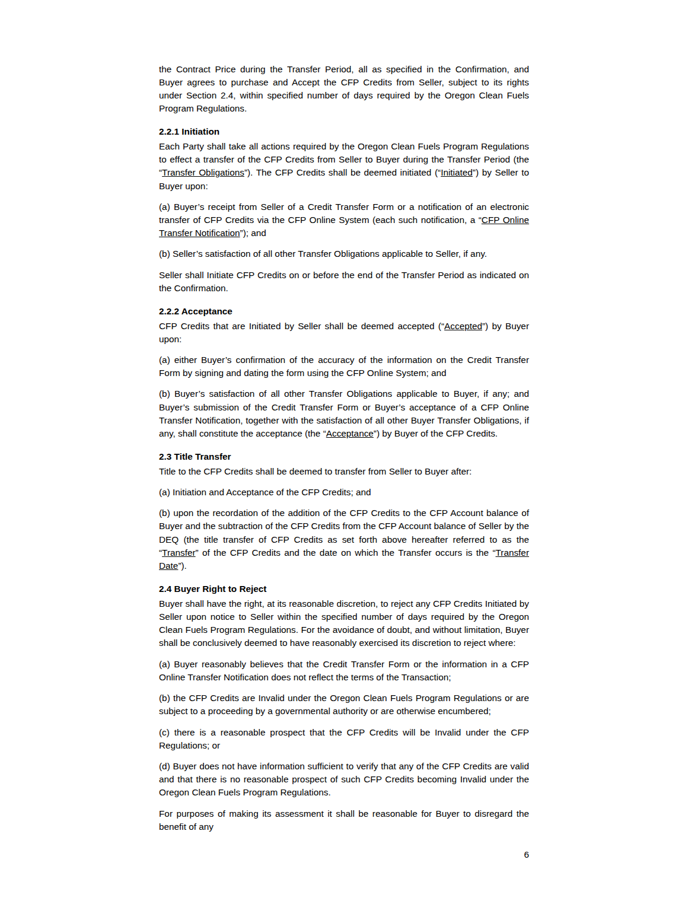the Contract Price during the Transfer Period, all as specified in the Confirmation, and Buyer agrees to purchase and Accept the CFP Credits from Seller, subject to its rights under Section 2.4, within specified number of days required by the Oregon Clean Fuels Program Regulations.
2.2.1 Initiation
Each Party shall take all actions required by the Oregon Clean Fuels Program Regulations to effect a transfer of the CFP Credits from Seller to Buyer during the Transfer Period (the “Transfer Obligations”). The CFP Credits shall be deemed initiated (“Initiated”) by Seller to Buyer upon:
(a) Buyer’s receipt from Seller of a Credit Transfer Form or a notification of an electronic transfer of CFP Credits via the CFP Online System (each such notification, a “CFP Online Transfer Notification”); and
(b) Seller’s satisfaction of all other Transfer Obligations applicable to Seller, if any.
Seller shall Initiate CFP Credits on or before the end of the Transfer Period as indicated on the Confirmation.
2.2.2 Acceptance
CFP Credits that are Initiated by Seller shall be deemed accepted (“Accepted”) by Buyer upon:
(a) either Buyer’s confirmation of the accuracy of the information on the Credit Transfer Form by signing and dating the form using the CFP Online System; and
(b) Buyer’s satisfaction of all other Transfer Obligations applicable to Buyer, if any; and Buyer’s submission of the Credit Transfer Form or Buyer’s acceptance of a CFP Online Transfer Notification, together with the satisfaction of all other Buyer Transfer Obligations, if any, shall constitute the acceptance (the “Acceptance”) by Buyer of the CFP Credits.
2.3 Title Transfer
Title to the CFP Credits shall be deemed to transfer from Seller to Buyer after:
(a) Initiation and Acceptance of the CFP Credits; and
(b) upon the recordation of the addition of the CFP Credits to the CFP Account balance of Buyer and the subtraction of the CFP Credits from the CFP Account balance of Seller by the DEQ (the title transfer of CFP Credits as set forth above hereafter referred to as the “Transfer” of the CFP Credits and the date on which the Transfer occurs is the “Transfer Date”).
2.4 Buyer Right to Reject
Buyer shall have the right, at its reasonable discretion, to reject any CFP Credits Initiated by Seller upon notice to Seller within the specified number of days required by the Oregon Clean Fuels Program Regulations. For the avoidance of doubt, and without limitation, Buyer shall be conclusively deemed to have reasonably exercised its discretion to reject where:
(a) Buyer reasonably believes that the Credit Transfer Form or the information in a CFP Online Transfer Notification does not reflect the terms of the Transaction;
(b) the CFP Credits are Invalid under the Oregon Clean Fuels Program Regulations or are subject to a proceeding by a governmental authority or are otherwise encumbered;
(c) there is a reasonable prospect that the CFP Credits will be Invalid under the CFP Regulations; or
(d) Buyer does not have information sufficient to verify that any of the CFP Credits are valid and that there is no reasonable prospect of such CFP Credits becoming Invalid under the Oregon Clean Fuels Program Regulations.
For purposes of making its assessment it shall be reasonable for Buyer to disregard the benefit of any
6